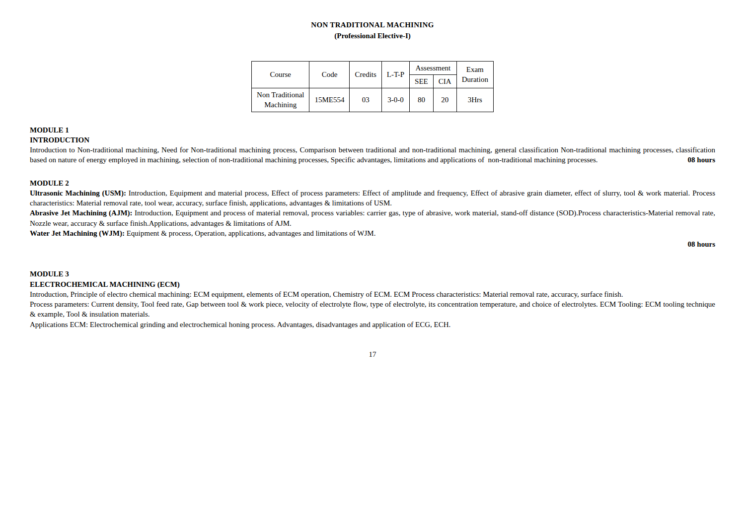NON TRADITIONAL MACHINING
(Professional Elective-I)
| Course | Code | Credits | L-T-P | Assessment | Exam Duration |
| --- | --- | --- | --- | --- | --- |
| SEE | CIA |
| Non Traditional Machining | 15ME554 | 03 | 3-0-0 | 80 | 20 | 3Hrs |
MODULE 1
INTRODUCTION
Introduction to Non-traditional machining, Need for Non-traditional machining process, Comparison between traditional and non-traditional machining, general classification Non-traditional machining processes, classification based on nature of energy employed in machining, selection of non-traditional machining processes, Specific advantages, limitations and applications of non-traditional machining processes. 08 hours
MODULE 2
Ultrasonic Machining (USM): Introduction, Equipment and material process, Effect of process parameters: Effect of amplitude and frequency, Effect of abrasive grain diameter, effect of slurry, tool & work material. Process characteristics: Material removal rate, tool wear, accuracy, surface finish, applications, advantages & limitations of USM.
Abrasive Jet Machining (AJM): Introduction, Equipment and process of material removal, process variables: carrier gas, type of abrasive, work material, stand-off distance (SOD).Process characteristics-Material removal rate, Nozzle wear, accuracy & surface finish.Applications, advantages & limitations of AJM.
Water Jet Machining (WJM): Equipment & process, Operation, applications, advantages and limitations of WJM.
08 hours
MODULE 3
ELECTROCHEMICAL MACHINING (ECM)
Introduction, Principle of electro chemical machining: ECM equipment, elements of ECM operation, Chemistry of ECM. ECM Process characteristics: Material removal rate, accuracy, surface finish.
Process parameters: Current density, Tool feed rate, Gap between tool & work piece, velocity of electrolyte flow, type of electrolyte, its concentration temperature, and choice of electrolytes. ECM Tooling: ECM tooling technique & example, Tool & insulation materials.
Applications ECM: Electrochemical grinding and electrochemical honing process. Advantages, disadvantages and application of ECG, ECH.
17